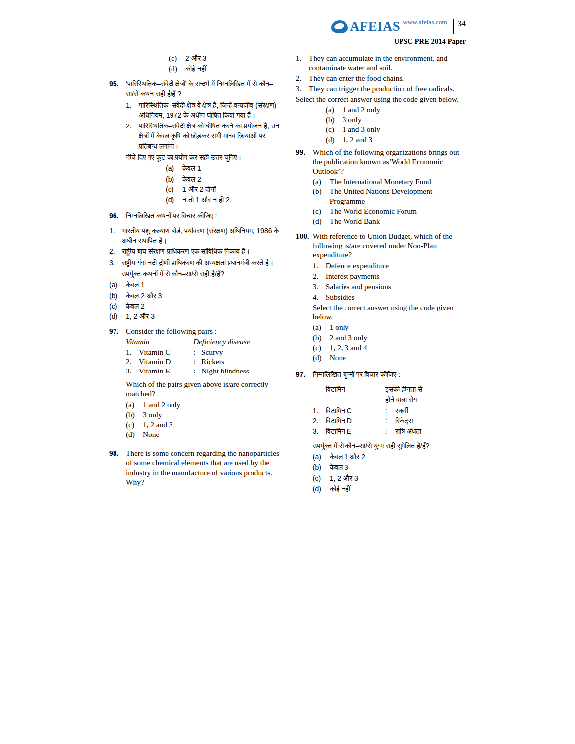AFEIAS
www.afeias.com
34
UPSC PRE 2014 Paper
(c) 2 और 3
(d) कोई नहीं
95.
‘पारिस्थितिक–संवेदी क्षेत्रों’ के सन्दर्भ में निम्नलिखित में से कौन–सा/से कथन सही है/हैं ?
1. पारिस्थितिक–संवेदी क्षेत्र वे क्षेत्र है, जिन्हें वन्यजीव (संरक्षण) अधिनियम, 1972 के अधीन घोषित किया गया है।
2. पारिस्थितिक–संवेदी क्षेत्र को घोषित करने का प्रयोजन है, उन क्षेत्रों में केवल कृषि को छोड़कर सभी मानव क्रियाओं पर प्रतिबन्ध लगाना।
नीचे दिए गए कूट का प्रयोग कर सही उत्तर चुनिए।
(a) केवल 1
(b) केवल 2
(c) 1 और 2 दोनों
(d) न तो 1 और न ही 2
96.
निम्नलिखित कथनों पर विचार कीजिए :
1. भारतीय पशु कल्याण बोर्ड, पर्यावरण (संरक्षण) अधिनियम, 1986 के अधीन स्थापित है।
2. राष्ट्रीय बाघ संरक्षण प्राधिकरण एक सांविधिक निकाय है।
3. राष्ट्रीय गंगा नदी द्रोणी प्राधिकरण की अध्यक्षता प्रधानमंत्री करते है।
उपर्युक्त कथनों में से कौन–सा/से सही है/हैं?
(a) केवल 1
(b) केवल 2 और 3
(c) केवल 2
(d) 1, 2 और 3
97.
Consider the following pairs :
Vitamin Deficiency disease
1. Vitamin C: Scurvy
2. Vitamin D: Rickets
3. Vitamin E: Night blindness
Which of the pairs given above is/are correctly matched?
(a) 1 and 2 only
(b) 3 only
(c) 1, 2 and 3
(d) None
98.
There is some concern regarding the nanoparticles of some chemical elements that are used by the industry in the manufacture of various products. Why?
1. They can accumulate in the environment, and contaminate water and soil.
2. They can enter the food chains.
3. They can trigger the production of free radicals.
Select the correct answer using the code given below.
(a) 1 and 2 only
(b) 3 only
(c) 1 and 3 only
(d) 1, 2 and 3
99.
Which of the following organizations brings out the publication known as’World Economic Outlook’?
(a) The International Monetary Fund
(b) The United Nations Development Programme
(c) The World Economic Forum
(d) The World Bank
100.
With reference to Union Budget, which of the following is/are covered under Non-Plan expenditure?
1. Defence expenditure
2. Interest payments
3. Salaries and pensions
4. Subsidies
Select the correct answer using the code given below.
(a) 1 only
(b) 2 and 3 only
(c) 1, 2, 3 and 4
(d) None
97.
निम्नलिखित युग्मों पर विचार कीजिए :
विटामिन इसकी हीनता से
होने वाला रोग
1. विटामिन C: स्कर्वी
2. विटामिन D: रिकेट्स
3. विटामिन E: रात्रि अंधता
उपर्युक्त में से कौन–सा/से युग्म सही सुमेलित है/हैं?
(a) केवल 1 और 2
(b) केवल 3
(c) 1, 2 और 3
(d) कोई नहीं